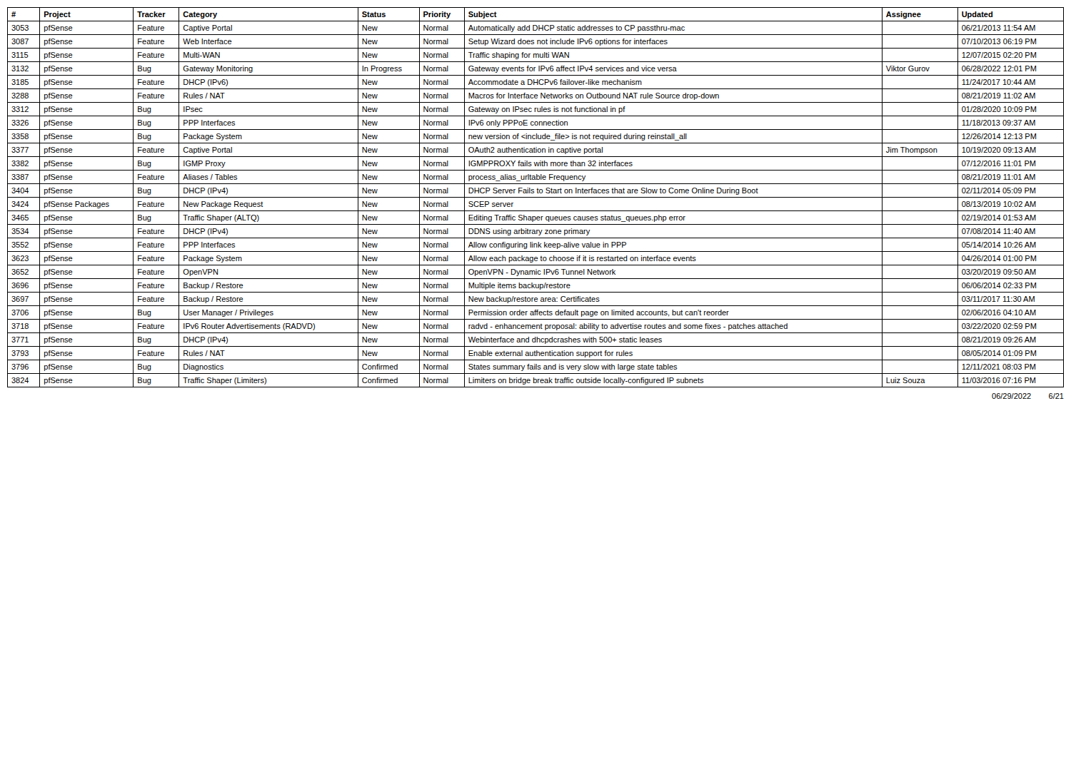| # | Project | Tracker | Category | Status | Priority | Subject | Assignee | Updated |
| --- | --- | --- | --- | --- | --- | --- | --- | --- |
| 3053 | pfSense | Feature | Captive Portal | New | Normal | Automatically add DHCP static addresses to CP passthru-mac | | 06/21/2013 11:54 AM |
| 3087 | pfSense | Feature | Web Interface | New | Normal | Setup Wizard does not include IPv6 options for interfaces | | 07/10/2013 06:19 PM |
| 3115 | pfSense | Feature | Multi-WAN | New | Normal | Traffic shaping for multi WAN | | 12/07/2015 02:20 PM |
| 3132 | pfSense | Bug | Gateway Monitoring | In Progress | Normal | Gateway events for IPv6 affect IPv4 services and vice versa | Viktor Gurov | 06/28/2022 12:01 PM |
| 3185 | pfSense | Feature | DHCP (IPv6) | New | Normal | Accommodate a DHCPv6 failover-like mechanism | | 11/24/2017 10:44 AM |
| 3288 | pfSense | Feature | Rules / NAT | New | Normal | Macros for Interface Networks on Outbound NAT rule Source drop-down | | 08/21/2019 11:02 AM |
| 3312 | pfSense | Bug | IPsec | New | Normal | Gateway on IPsec rules is not functional in pf | | 01/28/2020 10:09 PM |
| 3326 | pfSense | Bug | PPP Interfaces | New | Normal | IPv6 only PPPoE connection | | 11/18/2013 09:37 AM |
| 3358 | pfSense | Bug | Package System | New | Normal | new version of <include_file> is not required during reinstall_all | | 12/26/2014 12:13 PM |
| 3377 | pfSense | Feature | Captive Portal | New | Normal | OAuth2 authentication in captive portal | Jim Thompson | 10/19/2020 09:13 AM |
| 3382 | pfSense | Bug | IGMP Proxy | New | Normal | IGMPPROXY fails with more than 32 interfaces | | 07/12/2016 11:01 PM |
| 3387 | pfSense | Feature | Aliases / Tables | New | Normal | process_alias_urltable Frequency | | 08/21/2019 11:01 AM |
| 3404 | pfSense | Bug | DHCP (IPv4) | New | Normal | DHCP Server Fails to Start on Interfaces that are Slow to Come Online During Boot | | 02/11/2014 05:09 PM |
| 3424 | pfSense Packages | Feature | New Package Request | New | Normal | SCEP server | | 08/13/2019 10:02 AM |
| 3465 | pfSense | Bug | Traffic Shaper (ALTQ) | New | Normal | Editing Traffic Shaper queues causes status_queues.php error | | 02/19/2014 01:53 AM |
| 3534 | pfSense | Feature | DHCP (IPv4) | New | Normal | DDNS using arbitrary zone primary | | 07/08/2014 11:40 AM |
| 3552 | pfSense | Feature | PPP Interfaces | New | Normal | Allow configuring link keep-alive value in PPP | | 05/14/2014 10:26 AM |
| 3623 | pfSense | Feature | Package System | New | Normal | Allow each package to choose if it is restarted on interface events | | 04/26/2014 01:00 PM |
| 3652 | pfSense | Feature | OpenVPN | New | Normal | OpenVPN - Dynamic IPv6 Tunnel Network | | 03/20/2019 09:50 AM |
| 3696 | pfSense | Feature | Backup / Restore | New | Normal | Multiple items backup/restore | | 06/06/2014 02:33 PM |
| 3697 | pfSense | Feature | Backup / Restore | New | Normal | New backup/restore area: Certificates | | 03/11/2017 11:30 AM |
| 3706 | pfSense | Bug | User Manager / Privileges | New | Normal | Permission order affects default page on limited accounts, but can't reorder | | 02/06/2016 04:10 AM |
| 3718 | pfSense | Feature | IPv6 Router Advertisements (RADVD) | New | Normal | radvd - enhancement proposal: ability to advertise routes and some fixes - patches attached | | 03/22/2020 02:59 PM |
| 3771 | pfSense | Bug | DHCP (IPv4) | New | Normal | Webinterface and dhcpdcrashes with 500+ static leases | | 08/21/2019 09:26 AM |
| 3793 | pfSense | Feature | Rules / NAT | New | Normal | Enable external authentication support for rules | | 08/05/2014 01:09 PM |
| 3796 | pfSense | Bug | Diagnostics | Confirmed | Normal | States summary fails and is very slow with large state tables | | 12/11/2021 08:03 PM |
| 3824 | pfSense | Bug | Traffic Shaper (Limiters) | Confirmed | Normal | Limiters on bridge break traffic outside locally-configured IP subnets | Luiz Souza | 11/03/2016 07:16 PM |
06/29/2022 6/21